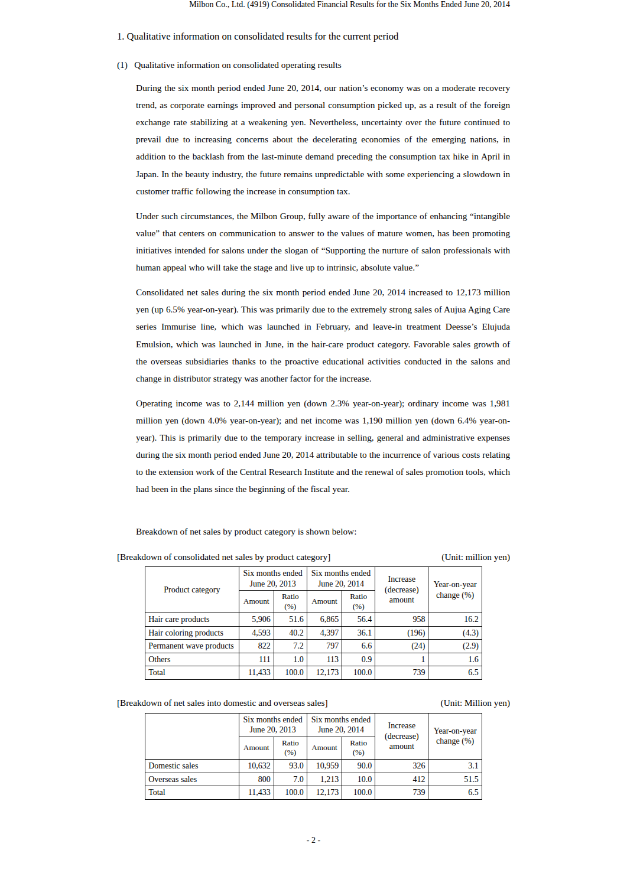Milbon Co., Ltd. (4919) Consolidated Financial Results for the Six Months Ended June 20, 2014
1. Qualitative information on consolidated results for the current period
(1) Qualitative information on consolidated operating results
During the six month period ended June 20, 2014, our nation’s economy was on a moderate recovery trend, as corporate earnings improved and personal consumption picked up, as a result of the foreign exchange rate stabilizing at a weakening yen. Nevertheless, uncertainty over the future continued to prevail due to increasing concerns about the decelerating economies of the emerging nations, in addition to the backlash from the last-minute demand preceding the consumption tax hike in April in Japan. In the beauty industry, the future remains unpredictable with some experiencing a slowdown in customer traffic following the increase in consumption tax.
Under such circumstances, the Milbon Group, fully aware of the importance of enhancing “intangible value” that centers on communication to answer to the values of mature women, has been promoting initiatives intended for salons under the slogan of “Supporting the nurture of salon professionals with human appeal who will take the stage and live up to intrinsic, absolute value.”
Consolidated net sales during the six month period ended June 20, 2014 increased to 12,173 million yen (up 6.5% year-on-year). This was primarily due to the extremely strong sales of Aujua Aging Care series Immurise line, which was launched in February, and leave-in treatment Deesse’s Elujuda Emulsion, which was launched in June, in the hair-care product category. Favorable sales growth of the overseas subsidiaries thanks to the proactive educational activities conducted in the salons and change in distributor strategy was another factor for the increase.
Operating income was to 2,144 million yen (down 2.3% year-on-year); ordinary income was 1,981 million yen (down 4.0% year-on-year); and net income was 1,190 million yen (down 6.4% year-on-year). This is primarily due to the temporary increase in selling, general and administrative expenses during the six month period ended June 20, 2014 attributable to the incurrence of various costs relating to the extension work of the Central Research Institute and the renewal of sales promotion tools, which had been in the plans since the beginning of the fiscal year.
Breakdown of net sales by product category is shown below:
[Breakdown of consolidated net sales by product category](Unit: million yen)
| Product category | Six months ended June 20, 2013 | Six months ended June 20, 2014 | Increase (decrease) amount | Year-on-year change (%) |
| --- | --- | --- | --- | --- |
| Amount | Ratio (%) | Amount | Ratio (%) |
| Hair care products | 5,906 | 51.6 | 6,865 | 56.4 | 958 | 16.2 |
| Hair coloring products | 4,593 | 40.2 | 4,397 | 36.1 | (196) | (4.3) |
| Permanent wave products | 822 | 7.2 | 797 | 6.6 | (24) | (2.9) |
| Others | 111 | 1.0 | 113 | 0.9 | 1 | 1.6 |
| Total | 11,433 | 100.0 | 12,173 | 100.0 | 739 | 6.5 |
[Breakdown of net sales into domestic and overseas sales](Unit: Million yen)
| | Six months ended June 20, 2013 | Six months ended June 20, 2014 | Increase (decrease) amount | Year-on-year change (%) |
| --- | --- | --- | --- | --- |
| Amount | Ratio (%) | Amount | Ratio (%) |
| Domestic sales | 10,632 | 93.0 | 10,959 | 90.0 | 326 | 3.1 |
| Overseas sales | 800 | 7.0 | 1,213 | 10.0 | 412 | 51.5 |
| Total | 11,433 | 100.0 | 12,173 | 100.0 | 739 | 6.5 |
- 2 -